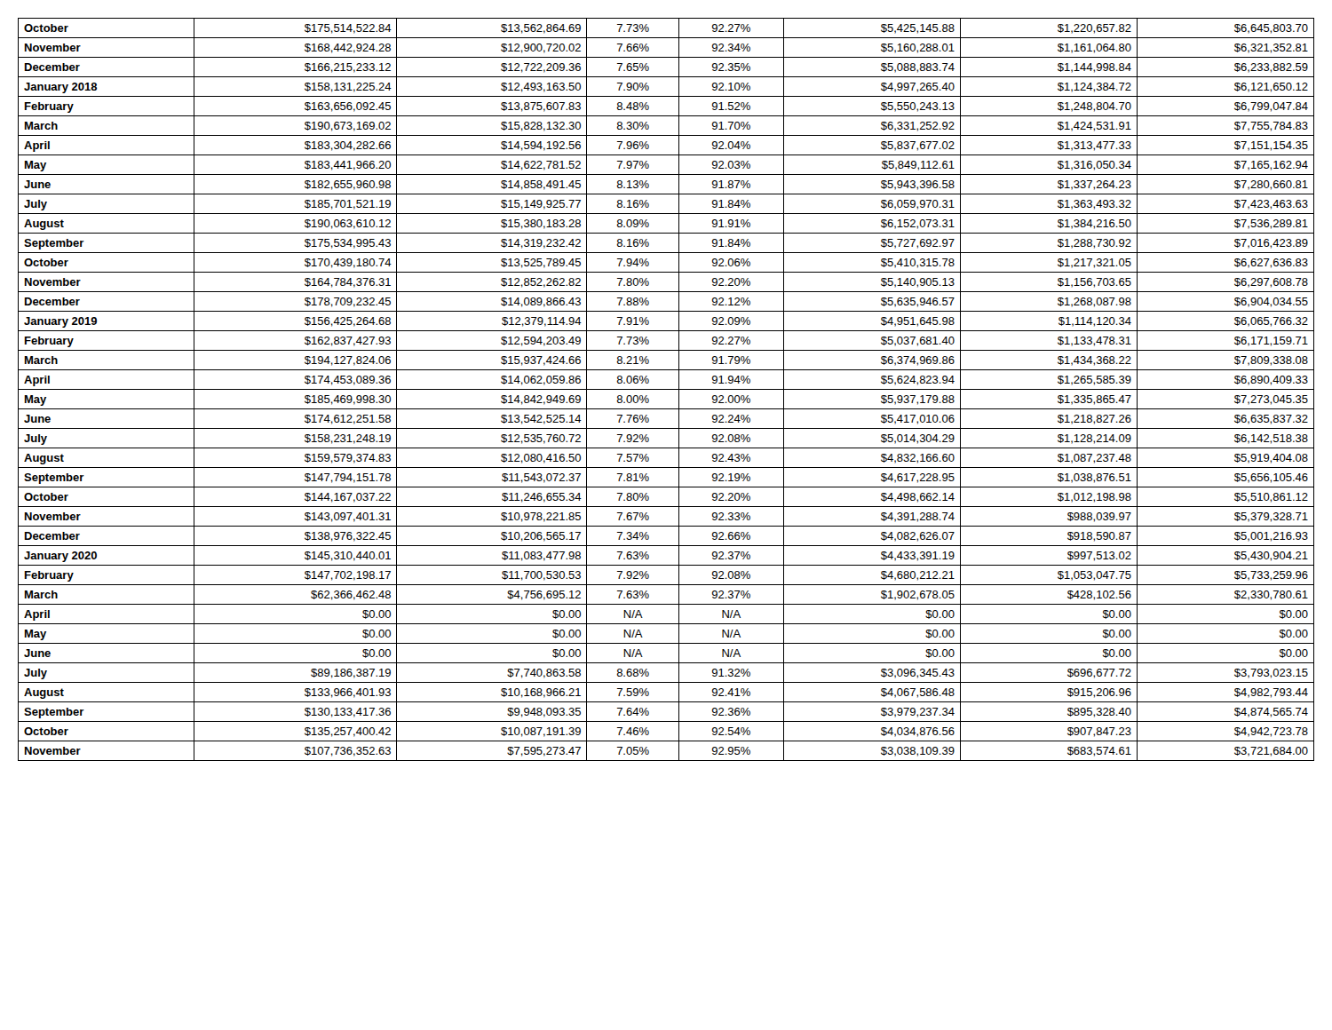| October | $175,514,522.84 | $13,562,864.69 | 7.73% | 92.27% | $5,425,145.88 | $1,220,657.82 | $6,645,803.70 |
| November | $168,442,924.28 | $12,900,720.02 | 7.66% | 92.34% | $5,160,288.01 | $1,161,064.80 | $6,321,352.81 |
| December | $166,215,233.12 | $12,722,209.36 | 7.65% | 92.35% | $5,088,883.74 | $1,144,998.84 | $6,233,882.59 |
| January 2018 | $158,131,225.24 | $12,493,163.50 | 7.90% | 92.10% | $4,997,265.40 | $1,124,384.72 | $6,121,650.12 |
| February | $163,656,092.45 | $13,875,607.83 | 8.48% | 91.52% | $5,550,243.13 | $1,248,804.70 | $6,799,047.84 |
| March | $190,673,169.02 | $15,828,132.30 | 8.30% | 91.70% | $6,331,252.92 | $1,424,531.91 | $7,755,784.83 |
| April | $183,304,282.66 | $14,594,192.56 | 7.96% | 92.04% | $5,837,677.02 | $1,313,477.33 | $7,151,154.35 |
| May | $183,441,966.20 | $14,622,781.52 | 7.97% | 92.03% | $5,849,112.61 | $1,316,050.34 | $7,165,162.94 |
| June | $182,655,960.98 | $14,858,491.45 | 8.13% | 91.87% | $5,943,396.58 | $1,337,264.23 | $7,280,660.81 |
| July | $185,701,521.19 | $15,149,925.77 | 8.16% | 91.84% | $6,059,970.31 | $1,363,493.32 | $7,423,463.63 |
| August | $190,063,610.12 | $15,380,183.28 | 8.09% | 91.91% | $6,152,073.31 | $1,384,216.50 | $7,536,289.81 |
| September | $175,534,995.43 | $14,319,232.42 | 8.16% | 91.84% | $5,727,692.97 | $1,288,730.92 | $7,016,423.89 |
| October | $170,439,180.74 | $13,525,789.45 | 7.94% | 92.06% | $5,410,315.78 | $1,217,321.05 | $6,627,636.83 |
| November | $164,784,376.31 | $12,852,262.82 | 7.80% | 92.20% | $5,140,905.13 | $1,156,703.65 | $6,297,608.78 |
| December | $178,709,232.45 | $14,089,866.43 | 7.88% | 92.12% | $5,635,946.57 | $1,268,087.98 | $6,904,034.55 |
| January 2019 | $156,425,264.68 | $12,379,114.94 | 7.91% | 92.09% | $4,951,645.98 | $1,114,120.34 | $6,065,766.32 |
| February | $162,837,427.93 | $12,594,203.49 | 7.73% | 92.27% | $5,037,681.40 | $1,133,478.31 | $6,171,159.71 |
| March | $194,127,824.06 | $15,937,424.66 | 8.21% | 91.79% | $6,374,969.86 | $1,434,368.22 | $7,809,338.08 |
| April | $174,453,089.36 | $14,062,059.86 | 8.06% | 91.94% | $5,624,823.94 | $1,265,585.39 | $6,890,409.33 |
| May | $185,469,998.30 | $14,842,949.69 | 8.00% | 92.00% | $5,937,179.88 | $1,335,865.47 | $7,273,045.35 |
| June | $174,612,251.58 | $13,542,525.14 | 7.76% | 92.24% | $5,417,010.06 | $1,218,827.26 | $6,635,837.32 |
| July | $158,231,248.19 | $12,535,760.72 | 7.92% | 92.08% | $5,014,304.29 | $1,128,214.09 | $6,142,518.38 |
| August | $159,579,374.83 | $12,080,416.50 | 7.57% | 92.43% | $4,832,166.60 | $1,087,237.48 | $5,919,404.08 |
| September | $147,794,151.78 | $11,543,072.37 | 7.81% | 92.19% | $4,617,228.95 | $1,038,876.51 | $5,656,105.46 |
| October | $144,167,037.22 | $11,246,655.34 | 7.80% | 92.20% | $4,498,662.14 | $1,012,198.98 | $5,510,861.12 |
| November | $143,097,401.31 | $10,978,221.85 | 7.67% | 92.33% | $4,391,288.74 | $988,039.97 | $5,379,328.71 |
| December | $138,976,322.45 | $10,206,565.17 | 7.34% | 92.66% | $4,082,626.07 | $918,590.87 | $5,001,216.93 |
| January 2020 | $145,310,440.01 | $11,083,477.98 | 7.63% | 92.37% | $4,433,391.19 | $997,513.02 | $5,430,904.21 |
| February | $147,702,198.17 | $11,700,530.53 | 7.92% | 92.08% | $4,680,212.21 | $1,053,047.75 | $5,733,259.96 |
| March | $62,366,462.48 | $4,756,695.12 | 7.63% | 92.37% | $1,902,678.05 | $428,102.56 | $2,330,780.61 |
| April | $0.00 | $0.00 | N/A | N/A | $0.00 | $0.00 | $0.00 |
| May | $0.00 | $0.00 | N/A | N/A | $0.00 | $0.00 | $0.00 |
| June | $0.00 | $0.00 | N/A | N/A | $0.00 | $0.00 | $0.00 |
| July | $89,186,387.19 | $7,740,863.58 | 8.68% | 91.32% | $3,096,345.43 | $696,677.72 | $3,793,023.15 |
| August | $133,966,401.93 | $10,168,966.21 | 7.59% | 92.41% | $4,067,586.48 | $915,206.96 | $4,982,793.44 |
| September | $130,133,417.36 | $9,948,093.35 | 7.64% | 92.36% | $3,979,237.34 | $895,328.40 | $4,874,565.74 |
| October | $135,257,400.42 | $10,087,191.39 | 7.46% | 92.54% | $4,034,876.56 | $907,847.23 | $4,942,723.78 |
| November | $107,736,352.63 | $7,595,273.47 | 7.05% | 92.95% | $3,038,109.39 | $683,574.61 | $3,721,684.00 |